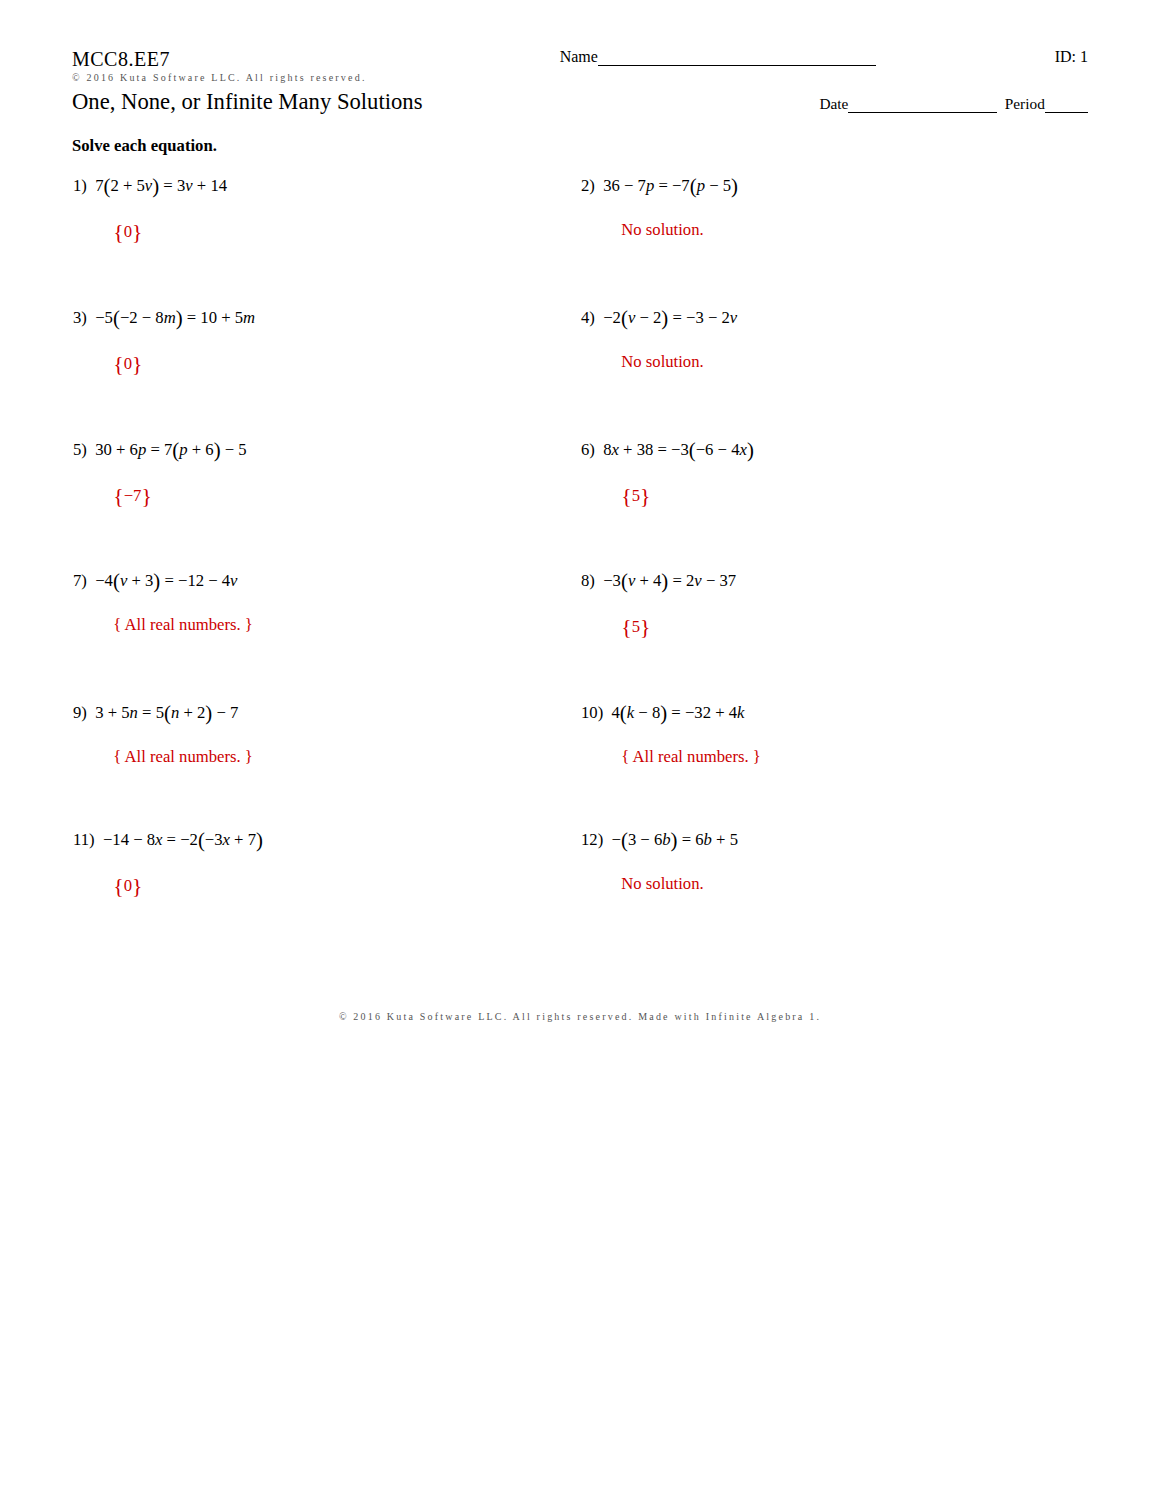MCC8.EE7
© 2016 Kuta Software LLC. All rights reserved.
Name
ID: 1
One, None, or Infinite Many Solutions
Date Period
Solve each equation.
| 1) 7 ( 2 + 5 v ) = 3 v + 14 { 0 } | 2) 36 − 7 p = −7 ( p − 5 ) No solution. |
| 3) −5 ( −2 − 8 m ) = 10 + 5 m { 0 } | 4) −2 ( v − 2 ) = −3 − 2 v No solution. |
| 5) 30 + 6 p = 7 ( p + 6 ) − 5 { −7 } | 6) 8 x + 38 = −3 ( −6 − 4 x ) { 5 } |
| 7) −4 ( v + 3 ) = −12 − 4 v { All real numbers. } | 8) −3 ( v + 4 ) = 2 v − 37 { 5 } |
| 9) 3 + 5 n = 5 ( n + 2 ) − 7 { All real numbers. } | 10) 4 ( k − 8 ) = −32 + 4 k { All real numbers. } |
| 11) −14 − 8 x = −2 ( −3 x + 7 ) { 0 } | 12) − ( 3 − 6 b ) = 6 b + 5 No solution. |
© 2016 Kuta Software LLC. All rights reserved. Made with Infinite Algebra 1.